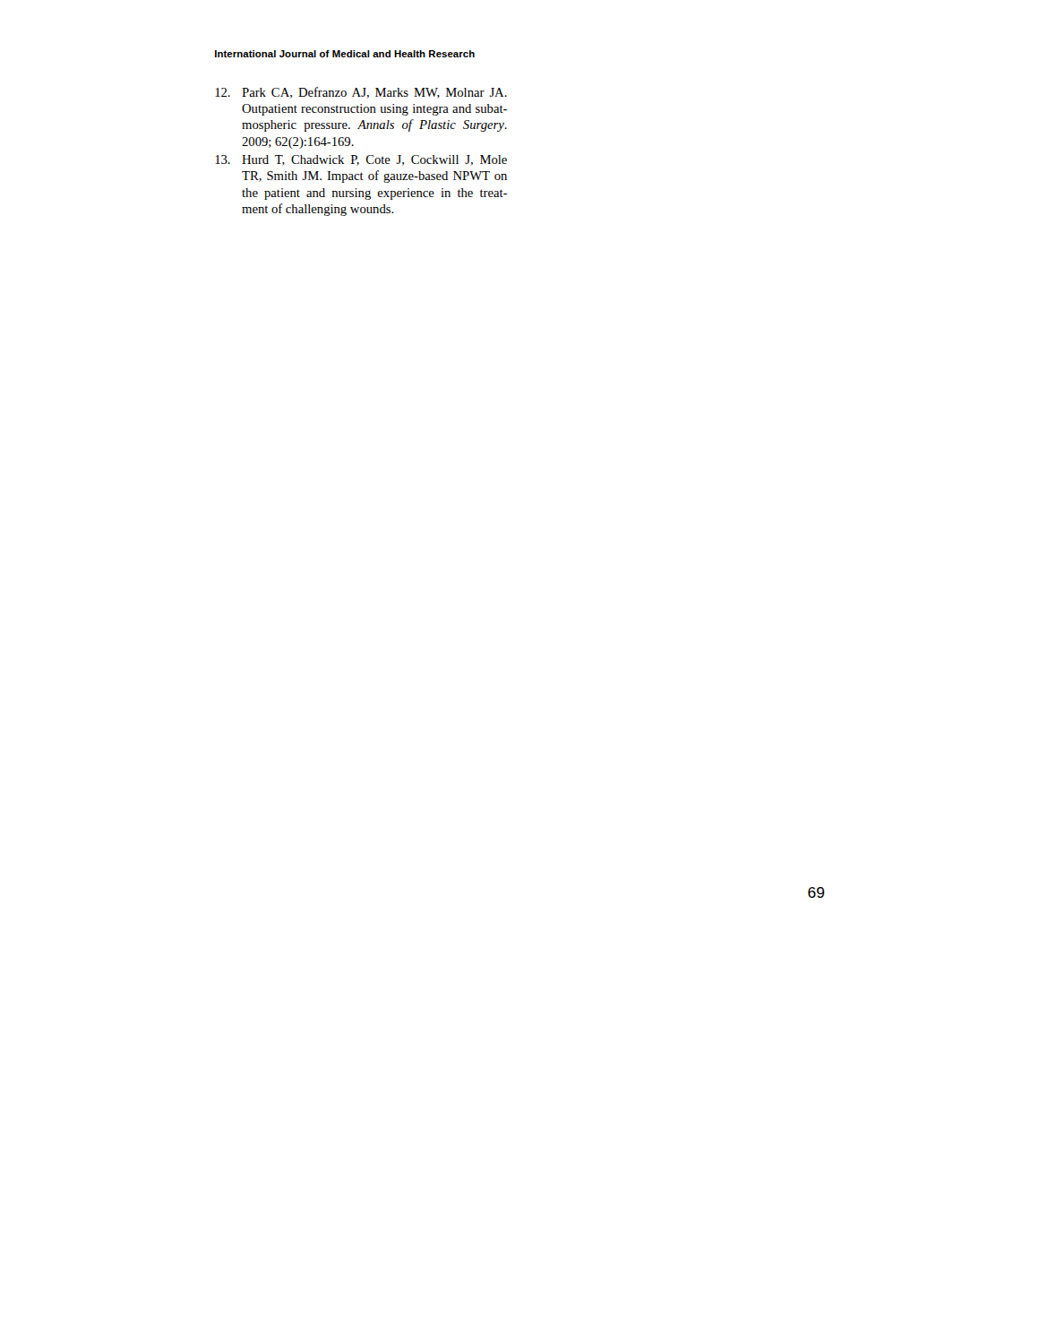International Journal of Medical and Health Research
12. Park CA, Defranzo AJ, Marks MW, Molnar JA. Outpatient reconstruction using integra and subatmospheric pressure. Annals of Plastic Surgery. 2009; 62(2):164-169.
13. Hurd T, Chadwick P, Cote J, Cockwill J, Mole TR, Smith JM. Impact of gauze-based NPWT on the patient and nursing experience in the treatment of challenging wounds.
69